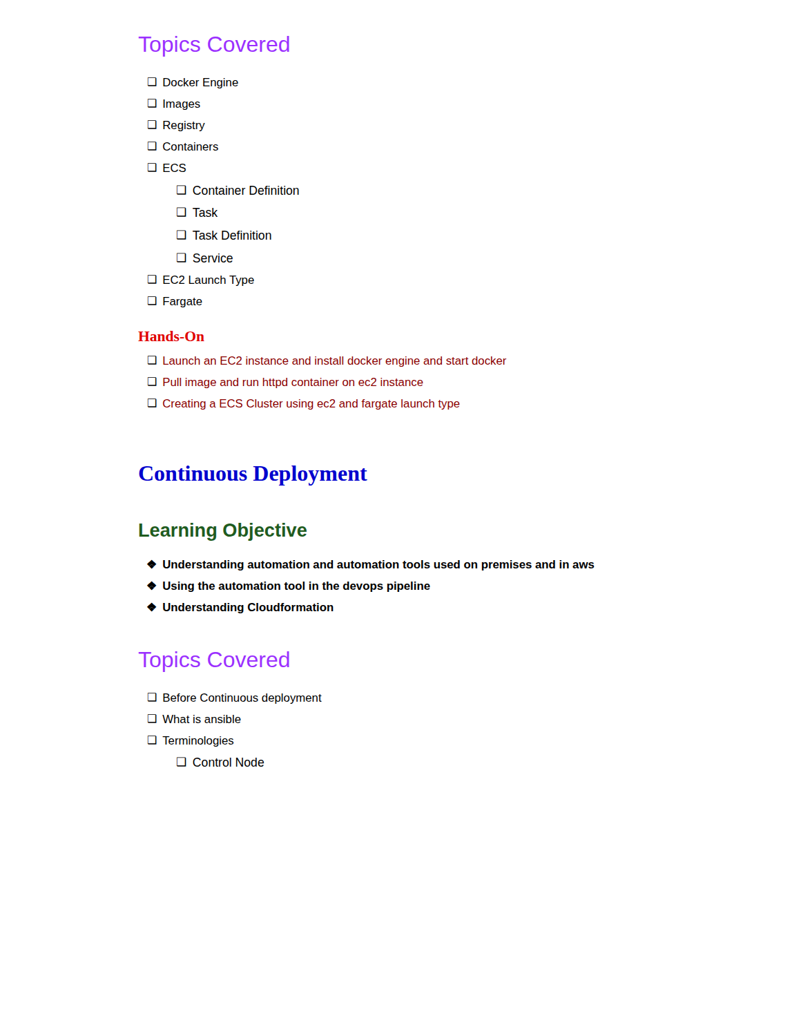Topics Covered
Docker Engine
Images
Registry
Containers
ECS
Container Definition
Task
Task Definition
Service
EC2 Launch Type
Fargate
Hands-On
Launch an EC2 instance and install docker engine and start docker
Pull image and run httpd container on ec2 instance
Creating a ECS Cluster using ec2 and fargate launch type
Continuous Deployment
Learning Objective
Understanding automation and automation tools used on premises and in aws
Using the automation tool in the devops pipeline
Understanding Cloudformation
Topics Covered
Before Continuous deployment
What is ansible
Terminologies
Control Node